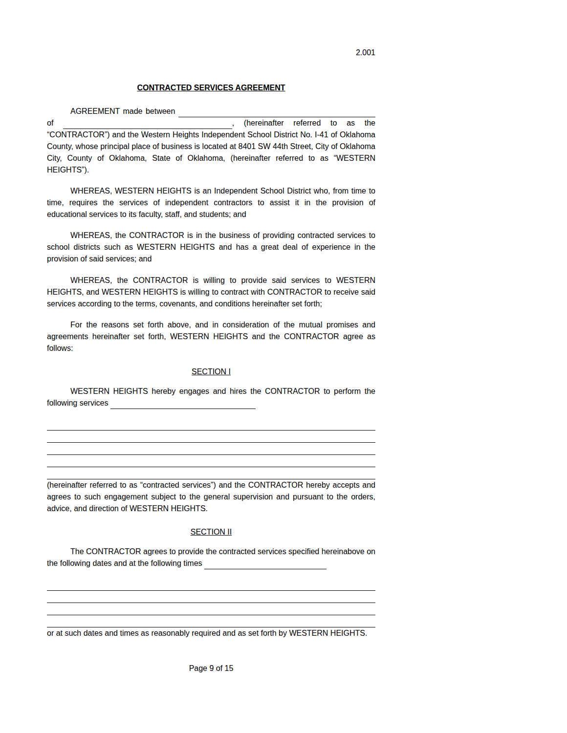2.001
CONTRACTED SERVICES AGREEMENT
AGREEMENT made between of , (hereinafter referred to as the “CONTRACTOR”) and the Western Heights Independent School District No. I-41 of Oklahoma County, whose principal place of business is located at 8401 SW 44th Street, City of Oklahoma City, County of Oklahoma, State of Oklahoma, (hereinafter referred to as “WESTERN HEIGHTS”).
WHEREAS, WESTERN HEIGHTS is an Independent School District who, from time to time, requires the services of independent contractors to assist it in the provision of educational services to its faculty, staff, and students; and
WHEREAS, the CONTRACTOR is in the business of providing contracted services to school districts such as WESTERN HEIGHTS and has a great deal of experience in the provision of said services; and
WHEREAS, the CONTRACTOR is willing to provide said services to WESTERN HEIGHTS, and WESTERN HEIGHTS is willing to contract with CONTRACTOR to receive said services according to the terms, covenants, and conditions hereinafter set forth;
For the reasons set forth above, and in consideration of the mutual promises and agreements hereinafter set forth, WESTERN HEIGHTS and the CONTRACTOR agree as follows:
SECTION I
WESTERN HEIGHTS hereby engages and hires the CONTRACTOR to perform the following services
(hereinafter referred to as “contracted services”) and the CONTRACTOR hereby accepts and agrees to such engagement subject to the general supervision and pursuant to the orders, advice, and direction of WESTERN HEIGHTS.
SECTION II
The CONTRACTOR agrees to provide the contracted services specified hereinabove on the following dates and at the following times
or at such dates and times as reasonably required and as set forth by WESTERN HEIGHTS.
Page 9 of 15